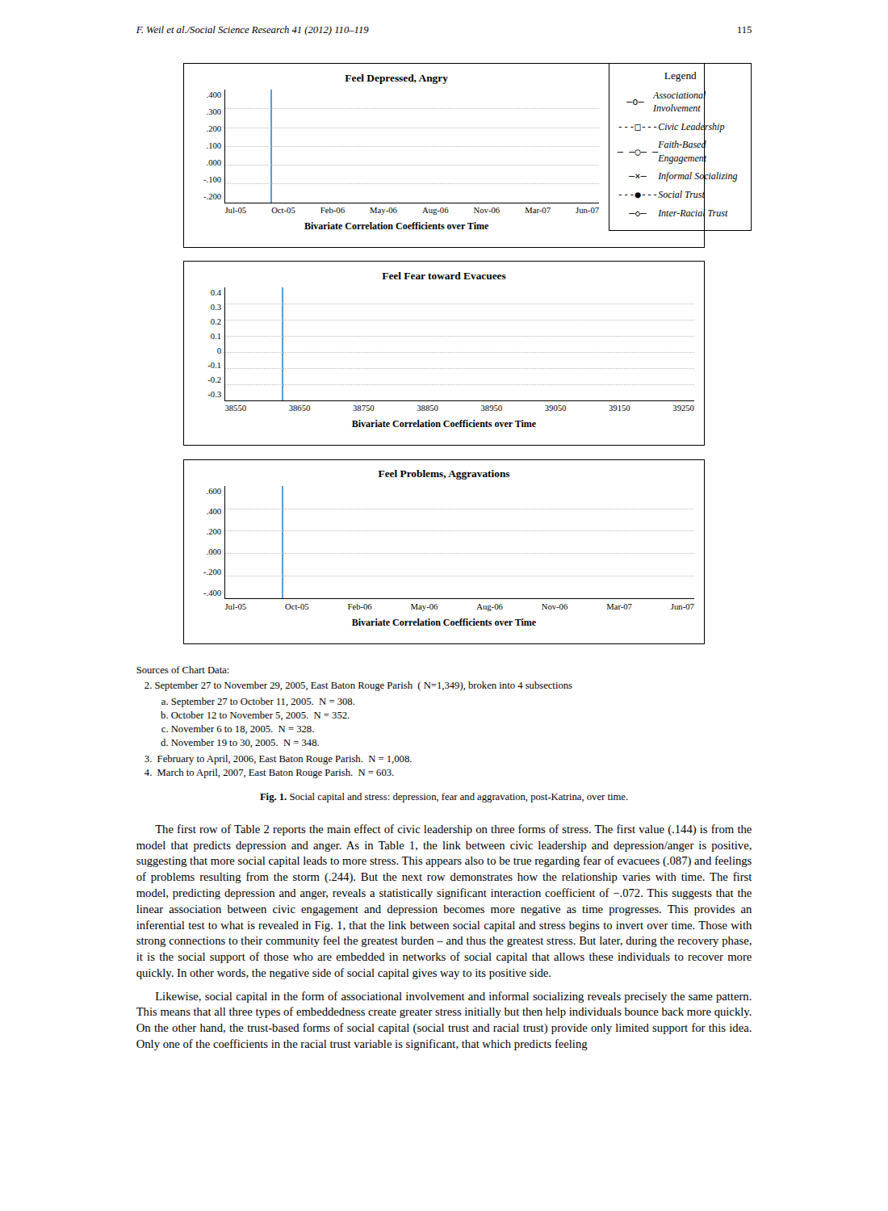F. Weil et al./Social Science Research 41 (2012) 110–119 115
Legend
—o—Associational Involvement
---□---Civic Leadership
– –○– –Faith-Based Engagement
—×—Informal Socializing
---●---Social Trust
—◇—Inter-Racial Trust
Feel Depressed, Angry
.400 .300 .200 .100 .000 -.100 -.200
Jul-05 Oct-05 Feb-06 May-06 Aug-06 Nov-06 Mar-07 Jun-07
Bivariate Correlation Coefficients over Time
Feel Fear toward Evacuees
0.4 0.3 0.2 0.1 0 -0.1 -0.2 -0.3
3855038650387503885038950390503915039250
Bivariate Correlation Coefficients over Time
Feel Problems, Aggravations
.600 .400 .200 .000 -.200 -.400
Jul-05 Oct-05 Feb-06 May-06 Aug-06 Nov-06 Mar-07 Jun-07
Bivariate Correlation Coefficients over Time
Sources of Chart Data:
2. September 27 to November 29, 2005, East Baton Rouge Parish ( N=1,349), broken into 4 subsections
September 27 to October 11, 2005. N = 308.
October 12 to November 5, 2005. N = 352.
November 6 to 18, 2005. N = 328.
November 19 to 30, 2005. N = 348.
3. February to April, 2006, East Baton Rouge Parish. N = 1,008.
4. March to April, 2007, East Baton Rouge Parish. N = 603.
Fig. 1. Social capital and stress: depression, fear and aggravation, post-Katrina, over time.
The first row of Table 2 reports the main effect of civic leadership on three forms of stress. The first value (.144) is from the model that predicts depression and anger. As in Table 1, the link between civic leadership and depression/anger is positive, suggesting that more social capital leads to more stress. This appears also to be true regarding fear of evacuees (.087) and feelings of problems resulting from the storm (.244). But the next row demonstrates how the relationship varies with time. The first model, predicting depression and anger, reveals a statistically significant interaction coefficient of −.072. This suggests that the linear association between civic engagement and depression becomes more negative as time progresses. This provides an inferential test to what is revealed in Fig. 1, that the link between social capital and stress begins to invert over time. Those with strong connections to their community feel the greatest burden – and thus the greatest stress. But later, during the recovery phase, it is the social support of those who are embedded in networks of social capital that allows these individuals to recover more quickly. In other words, the negative side of social capital gives way to its positive side.
Likewise, social capital in the form of associational involvement and informal socializing reveals precisely the same pattern. This means that all three types of embeddedness create greater stress initially but then help individuals bounce back more quickly. On the other hand, the trust-based forms of social capital (social trust and racial trust) provide only limited support for this idea. Only one of the coefficients in the racial trust variable is significant, that which predicts feeling